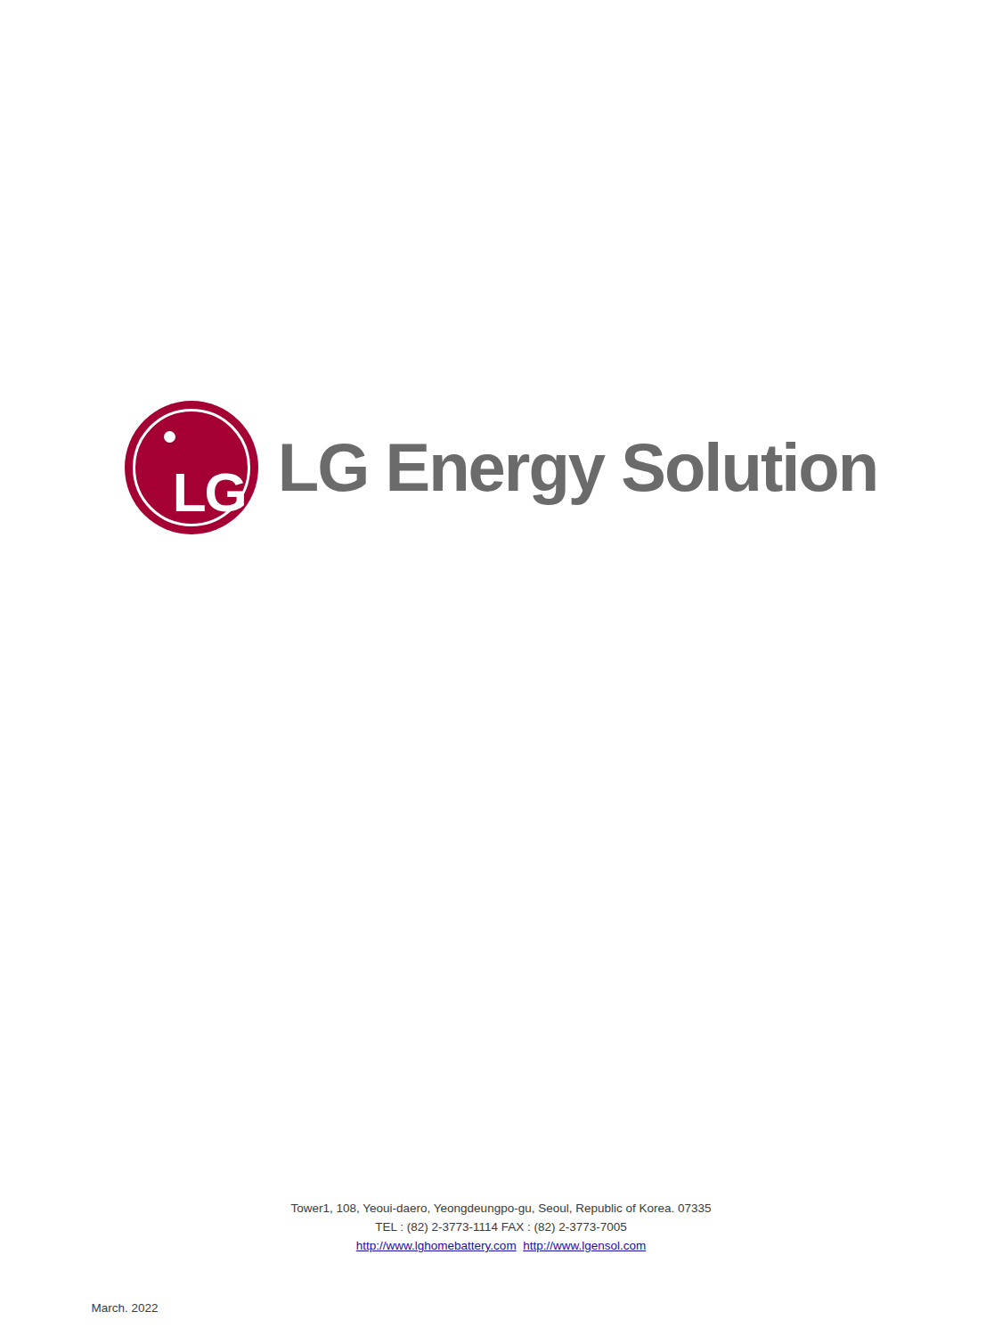LG
LG Energy Solution
Tower1, 108, Yeoui-daero, Yeongdeungpo-gu, Seoul, Republic of Korea. 07335
TEL : (82) 2-3773-1114 FAX : (82) 2-3773-7005
http://www.lghomebattery.com http://www.lgensol.com
March. 2022